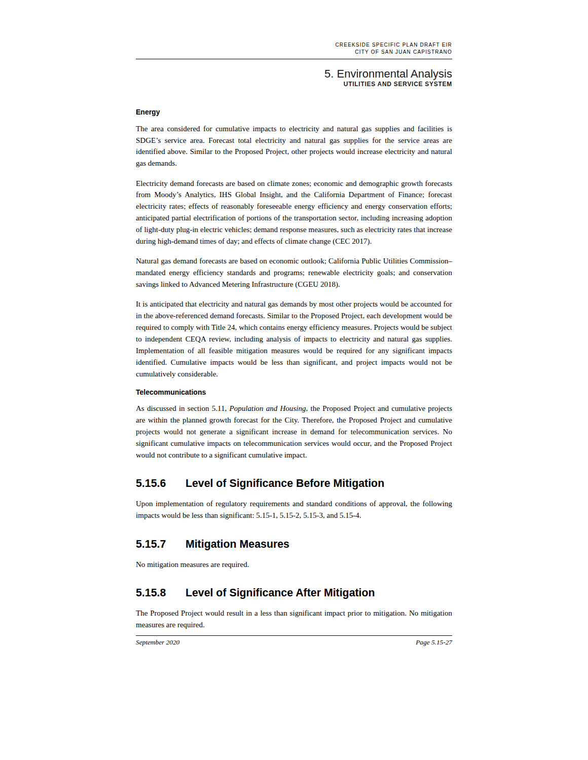CREEKSIDE SPECIFIC PLAN DRAFT EIR
CITY OF SAN JUAN CAPISTRANO
5. Environmental Analysis
UTILITIES AND SERVICE SYSTEM
Energy
The area considered for cumulative impacts to electricity and natural gas supplies and facilities is SDGE’s service area. Forecast total electricity and natural gas supplies for the service areas are identified above. Similar to the Proposed Project, other projects would increase electricity and natural gas demands.
Electricity demand forecasts are based on climate zones; economic and demographic growth forecasts from Moody’s Analytics, IHS Global Insight, and the California Department of Finance; forecast electricity rates; effects of reasonably foreseeable energy efficiency and energy conservation efforts; anticipated partial electrification of portions of the transportation sector, including increasing adoption of light-duty plug-in electric vehicles; demand response measures, such as electricity rates that increase during high-demand times of day; and effects of climate change (CEC 2017).
Natural gas demand forecasts are based on economic outlook; California Public Utilities Commission–mandated energy efficiency standards and programs; renewable electricity goals; and conservation savings linked to Advanced Metering Infrastructure (CGEU 2018).
It is anticipated that electricity and natural gas demands by most other projects would be accounted for in the above-referenced demand forecasts. Similar to the Proposed Project, each development would be required to comply with Title 24, which contains energy efficiency measures. Projects would be subject to independent CEQA review, including analysis of impacts to electricity and natural gas supplies. Implementation of all feasible mitigation measures would be required for any significant impacts identified. Cumulative impacts would be less than significant, and project impacts would not be cumulatively considerable.
Telecommunications
As discussed in section 5.11, Population and Housing, the Proposed Project and cumulative projects are within the planned growth forecast for the City. Therefore, the Proposed Project and cumulative projects would not generate a significant increase in demand for telecommunication services. No significant cumulative impacts on telecommunication services would occur, and the Proposed Project would not contribute to a significant cumulative impact.
5.15.6 Level of Significance Before Mitigation
Upon implementation of regulatory requirements and standard conditions of approval, the following impacts would be less than significant: 5.15-1, 5.15-2, 5.15-3, and 5.15-4.
5.15.7 Mitigation Measures
No mitigation measures are required.
5.15.8 Level of Significance After Mitigation
The Proposed Project would result in a less than significant impact prior to mitigation. No mitigation measures are required.
September 2020 Page 5.15-27